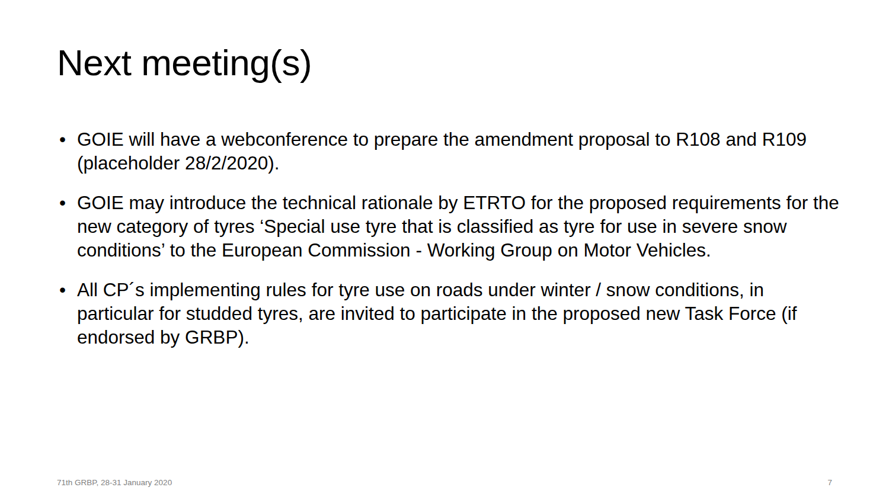Next meeting(s)
GOIE will have a webconference to prepare the amendment proposal to R108 and R109 (placeholder 28/2/2020).
GOIE may introduce the technical rationale by ETRTO for the proposed requirements for the new category of tyres ‘Special use tyre that is classified as tyre for use in severe snow conditions’ to the European Commission - Working Group on Motor Vehicles.
All CP´s implementing rules for tyre use on roads under winter / snow conditions, in particular for studded tyres, are invited to participate in the proposed new Task Force (if endorsed by GRBP).
71th GRBP, 28-31 January 2020
7